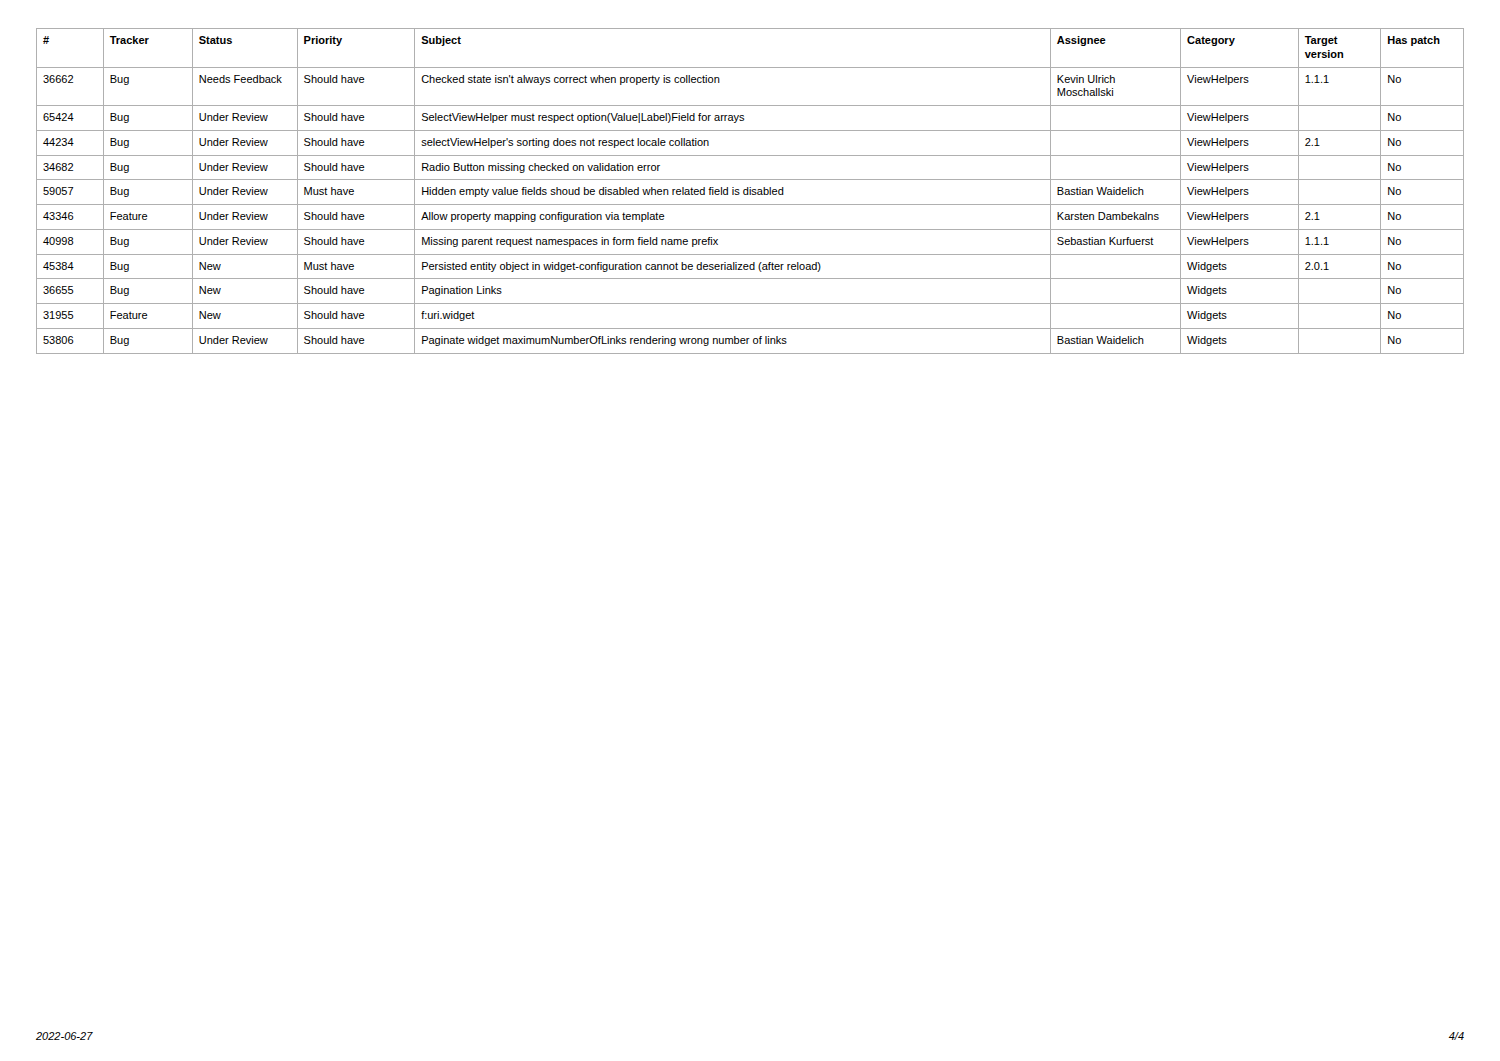| # | Tracker | Status | Priority | Subject | Assignee | Category | Target version | Has patch |
| --- | --- | --- | --- | --- | --- | --- | --- | --- |
| 36662 | Bug | Needs Feedback | Should have | Checked state isn't always correct when property is collection | Kevin Ulrich Moschallski | ViewHelpers | 1.1.1 | No |
| 65424 | Bug | Under Review | Should have | SelectViewHelper must respect option(Value/Label)Field for arrays | | ViewHelpers | | No |
| 44234 | Bug | Under Review | Should have | selectViewHelper's sorting does not respect locale collation | | ViewHelpers | 2.1 | No |
| 34682 | Bug | Under Review | Should have | Radio Button missing checked on validation error | | ViewHelpers | | No |
| 59057 | Bug | Under Review | Must have | Hidden empty value fields shoud be disabled when related field is disabled | Bastian Waidelich | ViewHelpers | | No |
| 43346 | Feature | Under Review | Should have | Allow property mapping configuration via template | Karsten Dambekalns | ViewHelpers | 2.1 | No |
| 40998 | Bug | Under Review | Should have | Missing parent request namespaces in form field name prefix | Sebastian Kurfuerst | ViewHelpers | 1.1.1 | No |
| 45384 | Bug | New | Must have | Persisted entity object in widget-configuration cannot be deserialized (after reload) | | Widgets | 2.0.1 | No |
| 36655 | Bug | New | Should have | Pagination Links | | Widgets | | No |
| 31955 | Feature | New | Should have | f:uri.widget | | Widgets | | No |
| 53806 | Bug | Under Review | Should have | Paginate widget maximumNumberOfLinks rendering wrong number of links | Bastian Waidelich | Widgets | | No |
2022-06-27 4/4